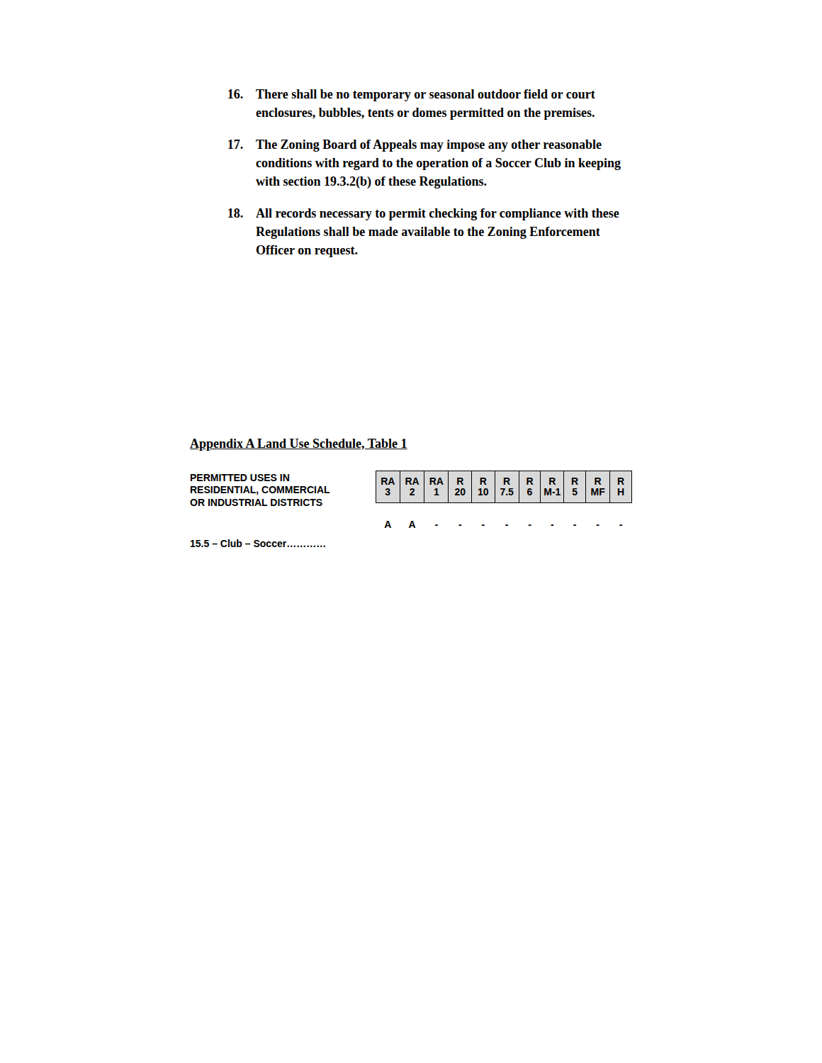16. There shall be no temporary or seasonal outdoor field or court enclosures, bubbles, tents or domes permitted on the premises.
17. The Zoning Board of Appeals may impose any other reasonable conditions with regard to the operation of a Soccer Club in keeping with section 19.3.2(b) of these Regulations.
18. All records necessary to permit checking for compliance with these Regulations shall be made available to the Zoning Enforcement Officer on request.
Appendix A Land Use Schedule, Table 1
PERMITTED USES IN
RESIDENTIAL, COMMERCIAL
OR INDUSTRIAL DISTRICTS
15.5 – Club – Soccer…………
| RA 3 | RA 2 | RA 1 | R 20 | R 10 | R 7.5 | R 6 | R M-1 | R 5 | R MF | R H |
| --- | --- | --- | --- | --- | --- | --- | --- | --- | --- | --- |
| A | A | - | - | - | - | - | - | - | - | - |